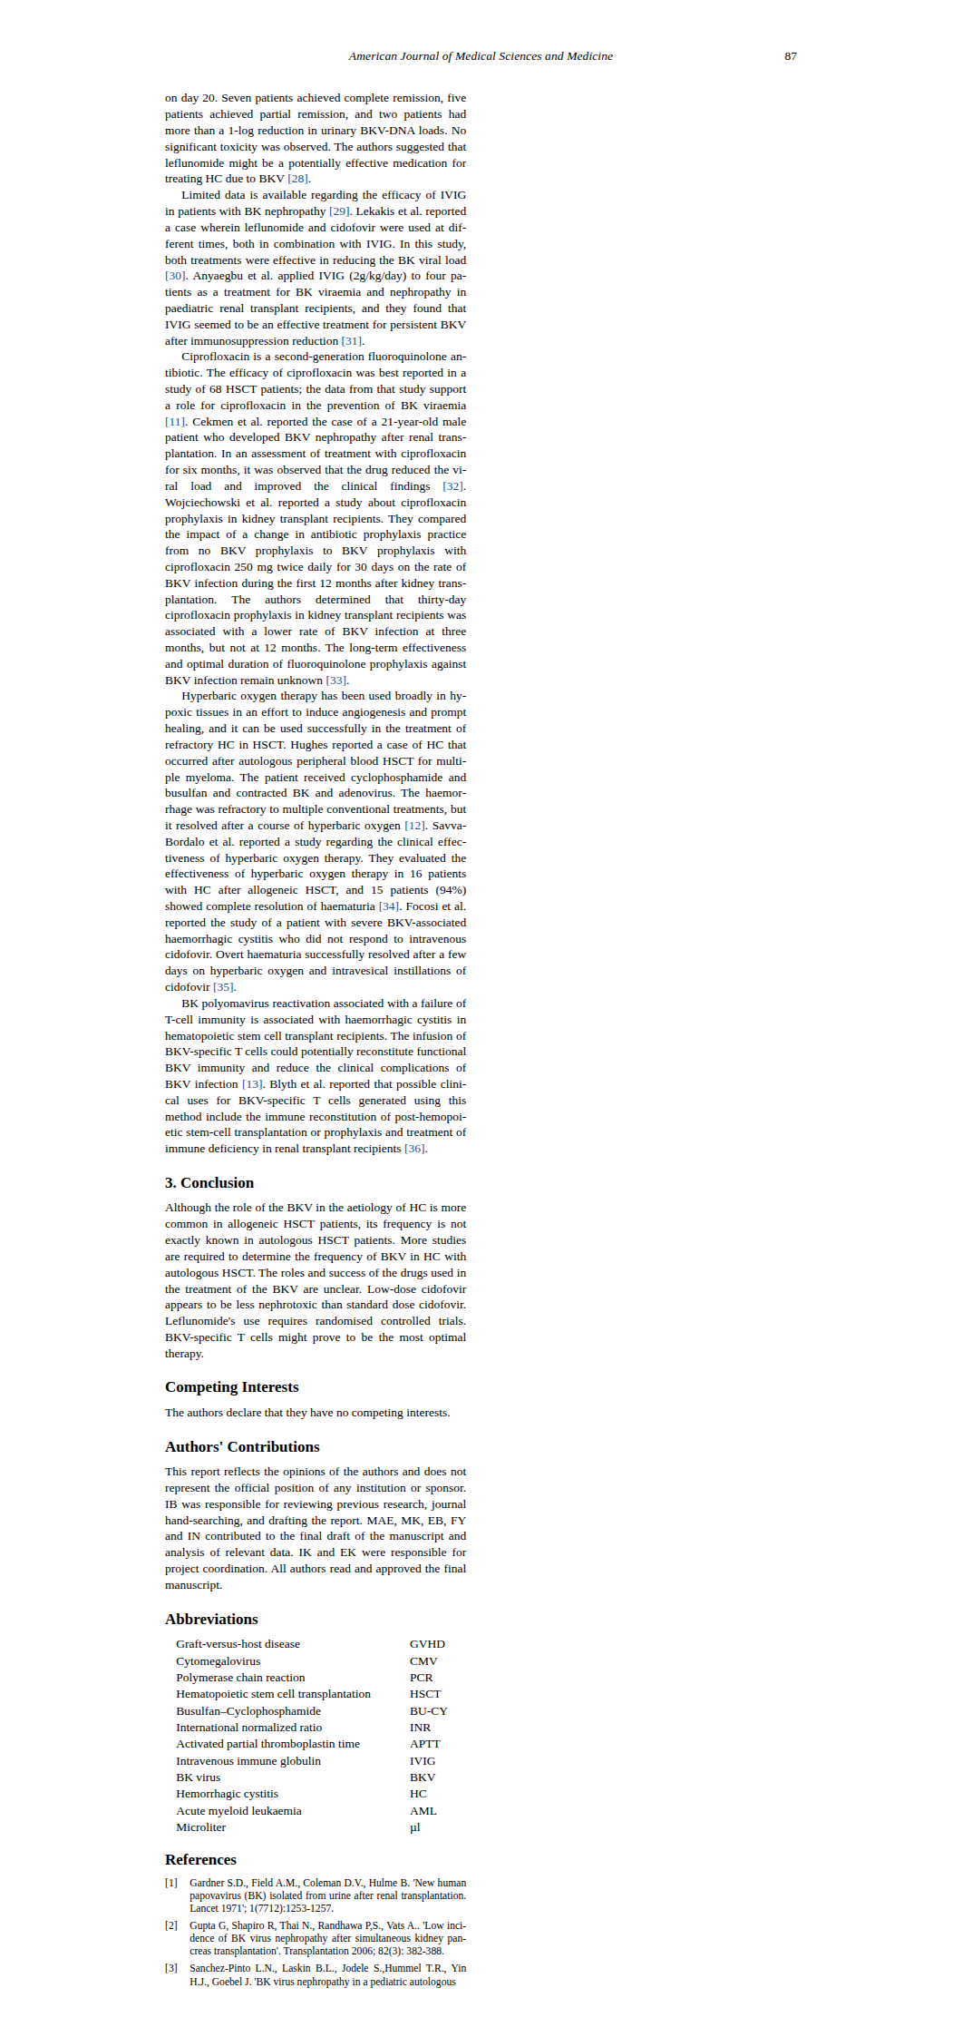American Journal of Medical Sciences and Medicine 87
on day 20. Seven patients achieved complete remission, five patients achieved partial remission, and two patients had more than a 1-log reduction in urinary BKV-DNA loads. No significant toxicity was observed. The authors suggested that leflunomide might be a potentially effective medication for treating HC due to BKV [28].
Limited data is available regarding the efficacy of IVIG in patients with BK nephropathy [29]. Lekakis et al. reported a case wherein leflunomide and cidofovir were used at different times, both in combination with IVIG. In this study, both treatments were effective in reducing the BK viral load [30]. Anyaegbu et al. applied IVIG (2g/kg/day) to four patients as a treatment for BK viraemia and nephropathy in paediatric renal transplant recipients, and they found that IVIG seemed to be an effective treatment for persistent BKV after immunosuppression reduction [31].
Ciprofloxacin is a second-generation fluoroquinolone antibiotic. The efficacy of ciprofloxacin was best reported in a study of 68 HSCT patients; the data from that study support a role for ciprofloxacin in the prevention of BK viraemia [11]. Cekmen et al. reported the case of a 21-year-old male patient who developed BKV nephropathy after renal transplantation. In an assessment of treatment with ciprofloxacin for six months, it was observed that the drug reduced the viral load and improved the clinical findings [32]. Wojciechowski et al. reported a study about ciprofloxacin prophylaxis in kidney transplant recipients. They compared the impact of a change in antibiotic prophylaxis practice from no BKV prophylaxis to BKV prophylaxis with ciprofloxacin 250 mg twice daily for 30 days on the rate of BKV infection during the first 12 months after kidney transplantation. The authors determined that thirty-day ciprofloxacin prophylaxis in kidney transplant recipients was associated with a lower rate of BKV infection at three months, but not at 12 months. The long-term effectiveness and optimal duration of fluoroquinolone prophylaxis against BKV infection remain unknown [33].
Hyperbaric oxygen therapy has been used broadly in hypoxic tissues in an effort to induce angiogenesis and prompt healing, and it can be used successfully in the treatment of refractory HC in HSCT. Hughes reported a case of HC that occurred after autologous peripheral blood HSCT for multiple myeloma. The patient received cyclophosphamide and busulfan and contracted BK and adenovirus. The haemorrhage was refractory to multiple conventional treatments, but it resolved after a course of hyperbaric oxygen [12]. Savva-Bordalo et al. reported a study regarding the clinical effectiveness of hyperbaric oxygen therapy. They evaluated the effectiveness of hyperbaric oxygen therapy in 16 patients with HC after allogeneic HSCT, and 15 patients (94%) showed complete resolution of haematuria [34]. Focosi et al. reported the study of a patient with severe BKV-associated haemorrhagic cystitis who did not respond to intravenous cidofovir. Overt haematuria successfully resolved after a few days on hyperbaric oxygen and intravesical instillations of cidofovir [35].
BK polyomavirus reactivation associated with a failure of T-cell immunity is associated with haemorrhagic cystitis in hematopoietic stem cell transplant recipients. The infusion of BKV-specific T cells could potentially reconstitute functional BKV immunity and reduce the clinical complications of BKV infection [13]. Blyth et al. reported that possible clinical uses for BKV-specific T cells generated using this method include the immune reconstitution of post-hemopoietic stem-cell transplantation or prophylaxis and treatment of immune deficiency in renal transplant recipients [36].
3. Conclusion
Although the role of the BKV in the aetiology of HC is more common in allogeneic HSCT patients, its frequency is not exactly known in autologous HSCT patients. More studies are required to determine the frequency of BKV in HC with autologous HSCT. The roles and success of the drugs used in the treatment of the BKV are unclear. Low-dose cidofovir appears to be less nephrotoxic than standard dose cidofovir. Leflunomide's use requires randomised controlled trials. BKV-specific T cells might prove to be the most optimal therapy.
Competing Interests
The authors declare that they have no competing interests.
Authors' Contributions
This report reflects the opinions of the authors and does not represent the official position of any institution or sponsor. IB was responsible for reviewing previous research, journal hand-searching, and drafting the report. MAE, MK, EB, FY and IN contributed to the final draft of the manuscript and analysis of relevant data. IK and EK were responsible for project coordination. All authors read and approved the final manuscript.
Abbreviations
| Graft-versus-host disease | GVHD |
| Cytomegalovirus | CMV |
| Polymerase chain reaction | PCR |
| Hematopoietic stem cell transplantation | HSCT |
| Busulfan–Cyclophosphamide | BU-CY |
| International normalized ratio | INR |
| Activated partial thromboplastin time | APTT |
| Intravenous immune globulin | IVIG |
| BK virus | BKV |
| Hemorrhagic cystitis | HC |
| Acute myeloid leukaemia | AML |
| Microliter | µl |
References
[1] Gardner S.D., Field A.M., Coleman D.V., Hulme B. 'New human papovavirus (BK) isolated from urine after renal transplantation. Lancet 1971'; 1(7712):1253-1257.
[2] Gupta G, Shapiro R, Thai N., Randhawa P,S., Vats A.. 'Low incidence of BK virus nephropathy after simultaneous kidney pancreas transplantation'. Transplantation 2006; 82(3): 382-388.
[3] Sanchez-Pinto L.N., Laskin B.L., Jodele S.,Hummel T.R., Yin H.J., Goebel J. 'BK virus nephropathy in a pediatric autologous